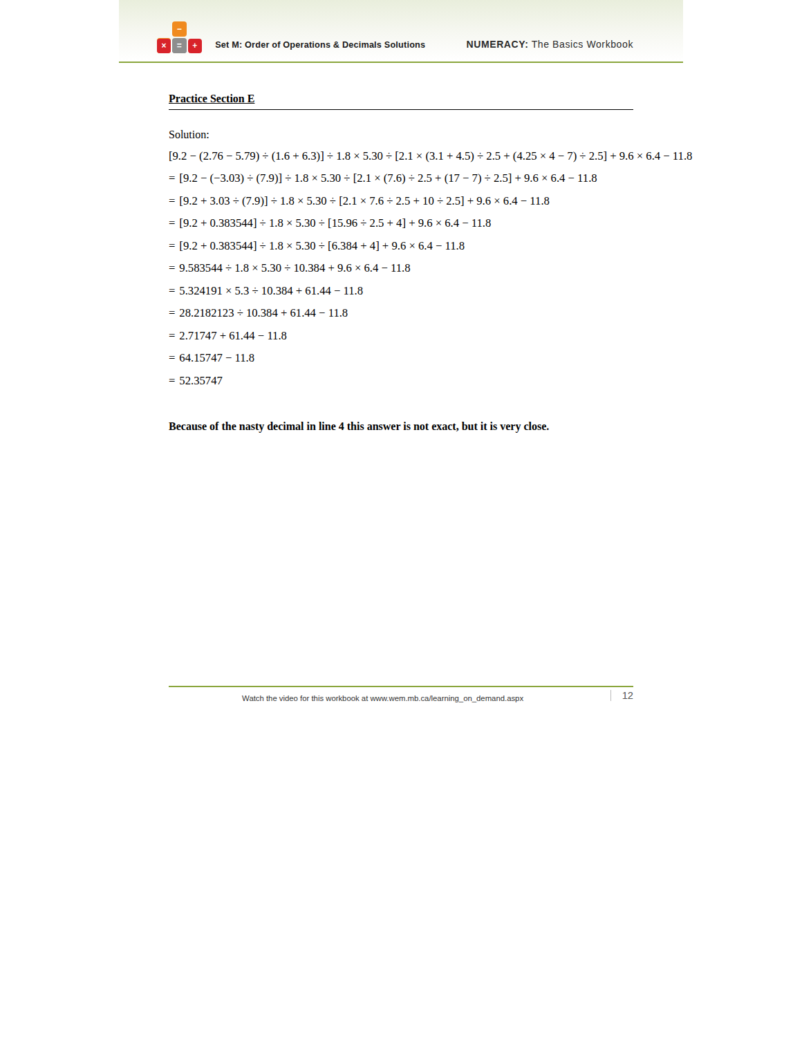| | − | |
| ÷ | ? | |
| × | = | + |
Set M: Order of Operations & Decimals Solutions
NUMERACY: The Basics Workbook
Practice Section E
Solution:
[9.2 − (2.76 − 5.79) ÷ (1.6 + 6.3)] ÷ 1.8 × 5.30 ÷ [2.1 × (3.1 + 4.5) ÷ 2.5 + (4.25 × 4 − 7) ÷ 2.5] + 9.6 × 6.4 − 11.8 =[9.2 − (−3.03) ÷ (7.9)] ÷ 1.8 × 5.30 ÷ [2.1 × (7.6) ÷ 2.5 + (17 − 7) ÷ 2.5] + 9.6 × 6.4 − 11.8 =[9.2 + 3.03 ÷ (7.9)] ÷ 1.8 × 5.30 ÷ [2.1 × 7.6 ÷ 2.5 + 10 ÷ 2.5] + 9.6 × 6.4 − 11.8 =[9.2 + 0.383544] ÷ 1.8 × 5.30 ÷ [15.96 ÷ 2.5 + 4] + 9.6 × 6.4 − 11.8 =[9.2 + 0.383544] ÷ 1.8 × 5.30 ÷ [6.384 + 4] + 9.6 × 6.4 − 11.8 =9.583544 ÷ 1.8 × 5.30 ÷ 10.384 + 9.6 × 6.4 − 11.8 =5.324191 × 5.3 ÷ 10.384 + 61.44 − 11.8 =28.2182123 ÷ 10.384 + 61.44 − 11.8 =2.71747 + 61.44 − 11.8 =64.15747 − 11.8 =52.35747
Because of the nasty decimal in line 4 this answer is not exact, but it is very close.
Watch the video for this workbook at www.wem.mb.ca/learning_on_demand.aspx
12